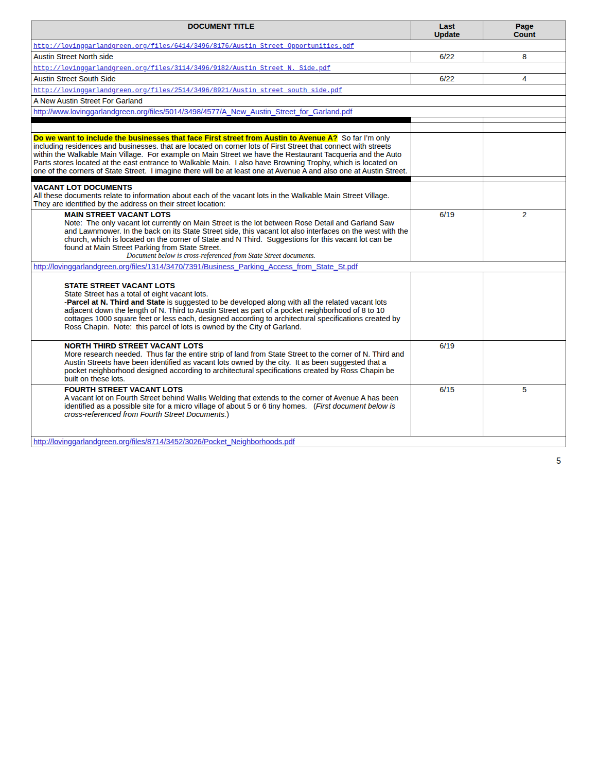| DOCUMENT TITLE | Last Update | Page Count |
| --- | --- | --- |
| http://lovinggarlandgreen.org/files/6414/3496/8176/Austin_Street_Opportunities.pdf |
| Austin Street North side | 6/22 | 8 |
| http://lovinggarlandgreen.org/files/3114/3496/9182/Austin_Street_N._Side.pdf |
| Austin Street South Side | 6/22 | 4 |
| http://lovinggarlandgreen.org/files/2514/3496/8921/Austin_street_south_side.pdf |
| A New Austin Street For Garland |
| http://www.lovinggarlandgreen.org/files/5014/3498/4577/A_New_Austin_Street_for_Garland.pdf |
| Do we want to include the businesses that face First street from Austin to Avenue A? So far I’m only including residences and businesses. that are located on corner lots of First Street that connect with streets within the Walkable Main Village. For example on Main Street we have the Restaurant Tacqueria and the Auto Parts stores located at the east entrance to Walkable Main. I also have Browning Trophy, which is located on one of the corners of State Street. I imagine there will be at least one at Avenue A and also one at Austin Street. | | |
| VACANT LOT DOCUMENTS All these documents relate to information about each of the vacant lots in the Walkable Main Street Village. They are identified by the address on their street location: | | |
| MAIN STREET VACANT LOTS Note: The only vacant lot currently on Main Street is the lot between Rose Detail and Garland Saw and Lawnmower. In the back on its State Street side, this vacant lot also interfaces on the west with the church, which is located on the corner of State and N Third. Suggestions for this vacant lot can be found at Main Street Parking from State Street. Document below is cross-referenced from State Street documents. | 6/19 | 2 |
| http://lovinggarlandgreen.org/files/1314/3470/7391/Business_Parking_Access_from_State_St.pdf |
| STATE STREET VACANT LOTS State Street has a total of eight vacant lots. - Parcel at N. Third and State is suggested to be developed along with all the related vacant lots adjacent down the length of N. Third to Austin Street as part of a pocket neighborhood of 8 to 10 cottages 1000 square feet or less each, designed according to architectural specifications created by Ross Chapin. Note: this parcel of lots is owned by the City of Garland. | | |
| NORTH THIRD STREET VACANT LOTS More research needed. Thus far the entire strip of land from State Street to the corner of N. Third and Austin Streets have been identified as vacant lots owned by the city. It as been suggested that a pocket neighborhood designed according to architectural specifications created by Ross Chapin be built on these lots. | 6/19 | |
| FOURTH STREET VACANT LOTS A vacant lot on Fourth Street behind Wallis Welding that extends to the corner of Avenue A has been identified as a possible site for a micro village of about 5 or 6 tiny homes. ( First document below is cross-referenced from Fourth Street Documents. ) | 6/15 | 5 |
| http://lovinggarlandgreen.org/files/8714/3452/3026/Pocket_Neighborhoods.pdf |
5